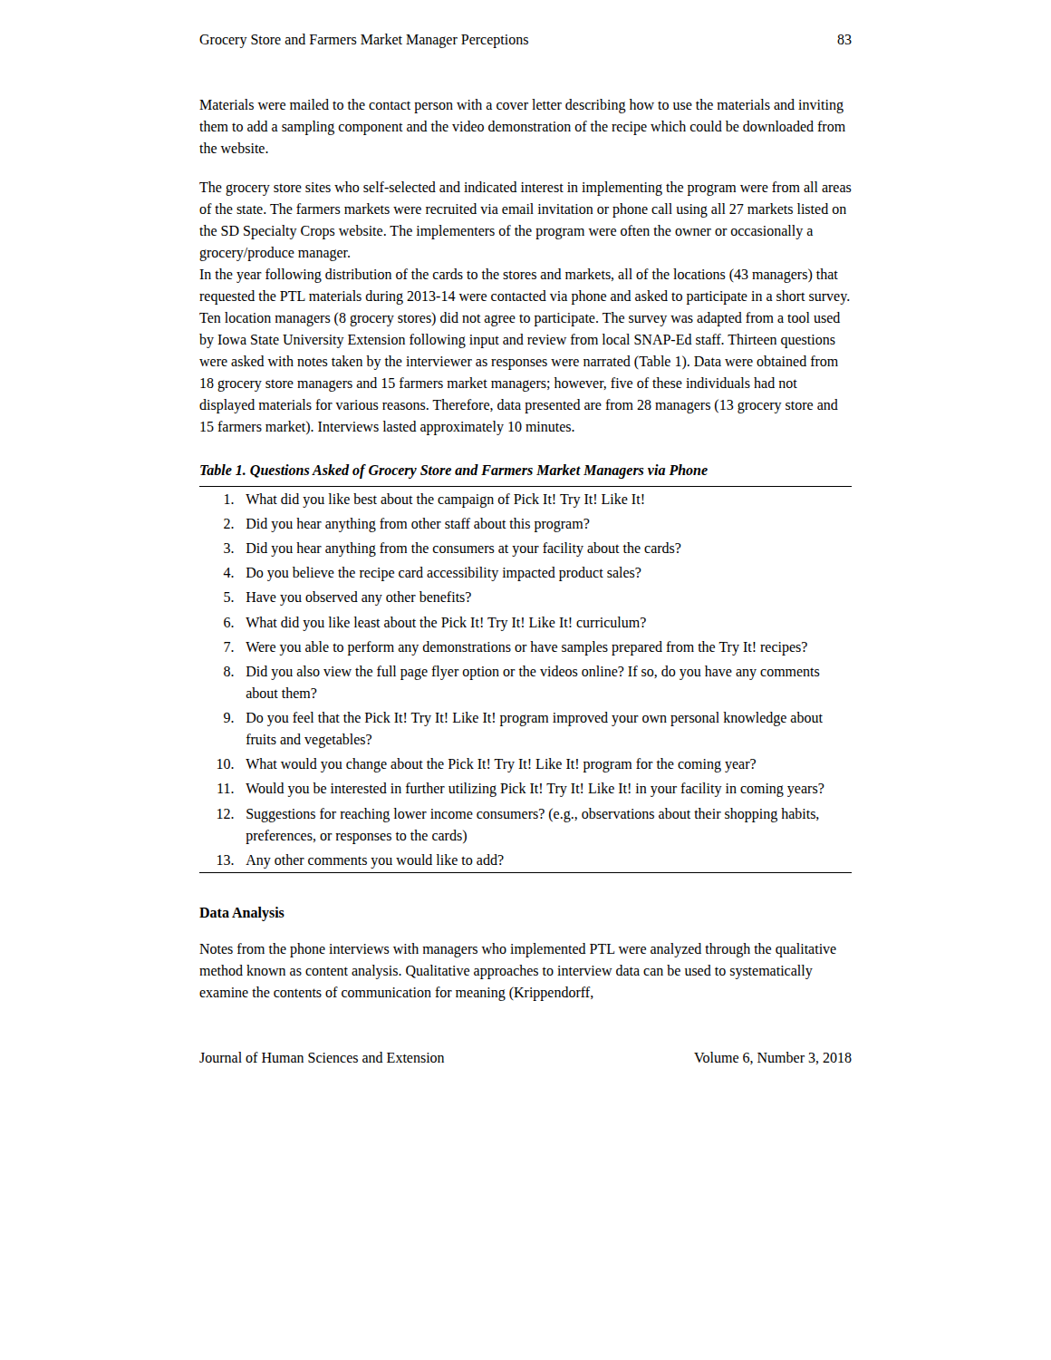Grocery Store and Farmers Market Manager Perceptions 83
Materials were mailed to the contact person with a cover letter describing how to use the materials and inviting them to add a sampling component and the video demonstration of the recipe which could be downloaded from the website.
The grocery store sites who self-selected and indicated interest in implementing the program were from all areas of the state. The farmers markets were recruited via email invitation or phone call using all 27 markets listed on the SD Specialty Crops website. The implementers of the program were often the owner or occasionally a grocery/produce manager.
In the year following distribution of the cards to the stores and markets, all of the locations (43 managers) that requested the PTL materials during 2013-14 were contacted via phone and asked to participate in a short survey. Ten location managers (8 grocery stores) did not agree to participate. The survey was adapted from a tool used by Iowa State University Extension following input and review from local SNAP-Ed staff. Thirteen questions were asked with notes taken by the interviewer as responses were narrated (Table 1). Data were obtained from 18 grocery store managers and 15 farmers market managers; however, five of these individuals had not displayed materials for various reasons. Therefore, data presented are from 28 managers (13 grocery store and 15 farmers market). Interviews lasted approximately 10 minutes.
Table 1. Questions Asked of Grocery Store and Farmers Market Managers via Phone
| 1. | What did you like best about the campaign of Pick It! Try It! Like It! |
| 2. | Did you hear anything from other staff about this program? |
| 3. | Did you hear anything from the consumers at your facility about the cards? |
| 4. | Do you believe the recipe card accessibility impacted product sales? |
| 5. | Have you observed any other benefits? |
| 6. | What did you like least about the Pick It! Try It! Like It! curriculum? |
| 7. | Were you able to perform any demonstrations or have samples prepared from the Try It! recipes? |
| 8. | Did you also view the full page flyer option or the videos online? If so, do you have any comments about them? |
| 9. | Do you feel that the Pick It! Try It! Like It! program improved your own personal knowledge about fruits and vegetables? |
| 10. | What would you change about the Pick It! Try It! Like It! program for the coming year? |
| 11. | Would you be interested in further utilizing Pick It! Try It! Like It! in your facility in coming years? |
| 12. | Suggestions for reaching lower income consumers? (e.g., observations about their shopping habits, preferences, or responses to the cards) |
| 13. | Any other comments you would like to add? |
Data Analysis
Notes from the phone interviews with managers who implemented PTL were analyzed through the qualitative method known as content analysis. Qualitative approaches to interview data can be used to systematically examine the contents of communication for meaning (Krippendorff,
Journal of Human Sciences and Extension Volume 6, Number 3, 2018